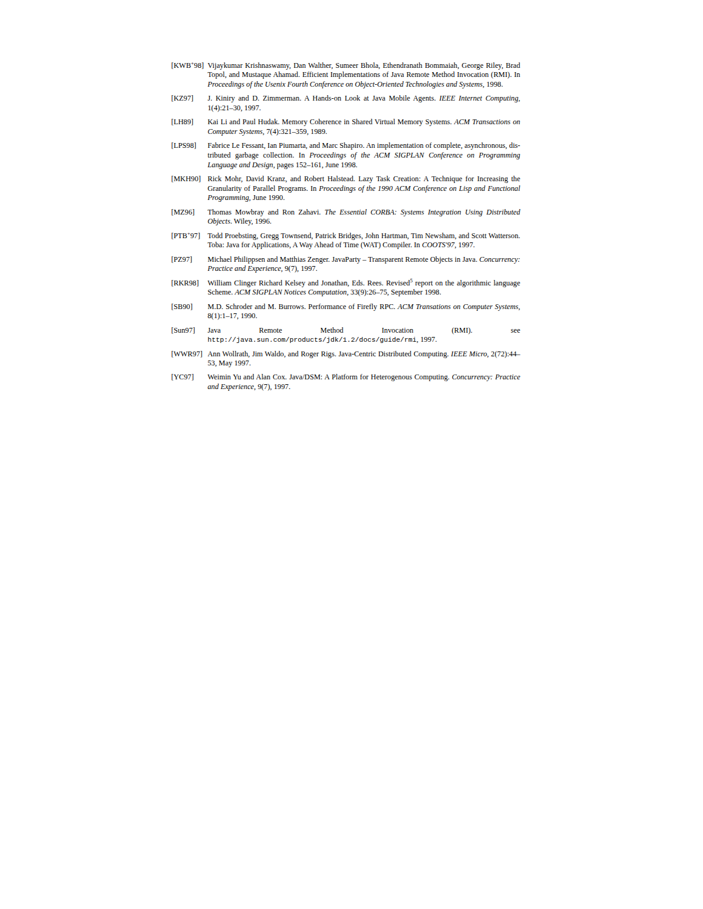[KWB+98]
Vijaykumar Krishnaswamy, Dan Walther, Sumeer Bhola, Ethendranath Bommaiah, George Riley, Brad Topol, and Mustaque Ahamad. Efficient Implementations of Java Remote Method Invocation (RMI). In Proceedings of the Usenix Fourth Conference on Object-Oriented Technologies and Systems, 1998.
[KZ97]
J. Kiniry and D. Zimmerman. A Hands-on Look at Java Mobile Agents. IEEE Internet Computing, 1(4):21–30, 1997.
[LH89]
Kai Li and Paul Hudak. Memory Coherence in Shared Virtual Memory Systems. ACM Transactions on Computer Systems, 7(4):321–359, 1989.
[LPS98]
Fabrice Le Fessant, Ian Piumarta, and Marc Shapiro. An implementation of complete, asynchronous, distributed garbage collection. In Proceedings of the ACM SIGPLAN Conference on Programming Language and Design, pages 152–161, June 1998.
[MKH90]
Rick Mohr, David Kranz, and Robert Halstead. Lazy Task Creation: A Technique for Increasing the Granularity of Parallel Programs. In Proceedings of the 1990 ACM Conference on Lisp and Functional Programming, June 1990.
[MZ96]
Thomas Mowbray and Ron Zahavi. The Essential CORBA: Systems Integration Using Distributed Objects. Wiley, 1996.
[PTB+97]
Todd Proebsting, Gregg Townsend, Patrick Bridges, John Hartman, Tim Newsham, and Scott Watterson. Toba: Java for Applications, A Way Ahead of Time (WAT) Compiler. In COOTS'97, 1997.
[PZ97]
Michael Philippsen and Matthias Zenger. JavaParty – Transparent Remote Objects in Java. Concurrency: Practice and Experience, 9(7), 1997.
[RKR98]
William Clinger Richard Kelsey and Jonathan, Eds. Rees. Revised5 report on the algorithmic language Scheme. ACM SIGPLAN Notices Computation, 33(9):26–75, September 1998.
[SB90]
M.D. Schroder and M. Burrows. Performance of Firefly RPC. ACM Transations on Computer Systems, 8(1):1–17, 1990.
[Sun97]
Java Remote Method Invocation (RMI). see http://java.sun.com/products/jdk/1.2/docs/guide/rmi, 1997.
[WWR97]
Ann Wollrath, Jim Waldo, and Roger Rigs. Java-Centric Distributed Computing. IEEE Micro, 2(72):44–53, May 1997.
[YC97]
Weimin Yu and Alan Cox. Java/DSM: A Platform for Heterogenous Computing. Concurrency: Practice and Experience, 9(7), 1997.